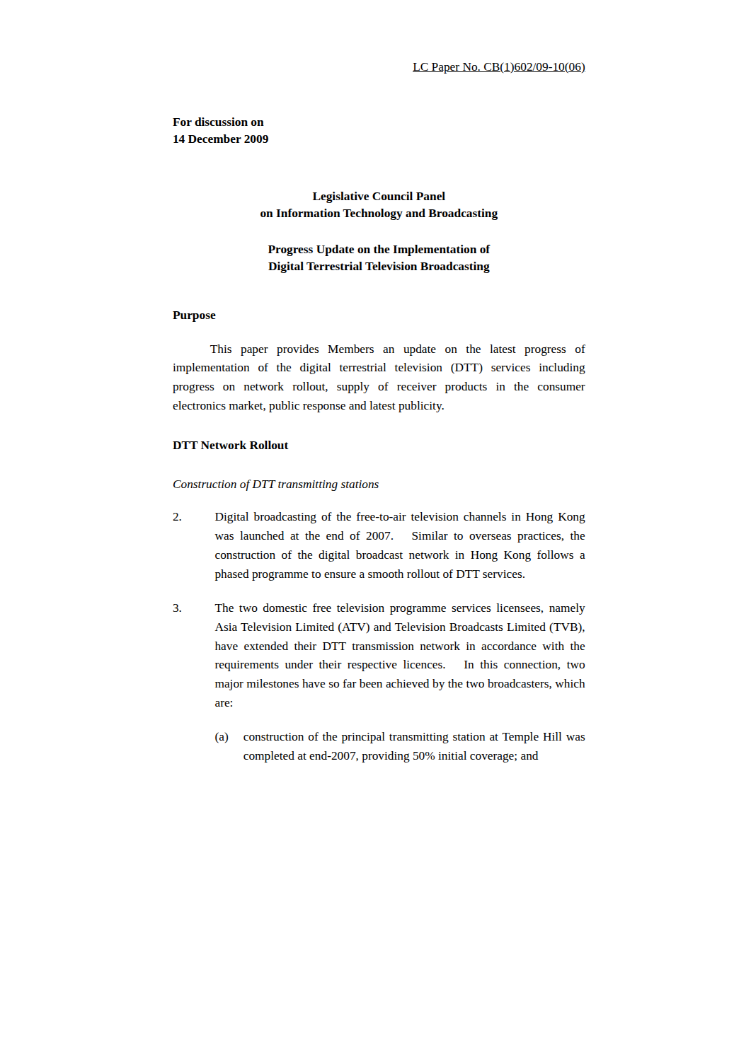LC Paper No. CB(1)602/09-10(06)
For discussion on
14 December 2009
Legislative Council Panel
on Information Technology and Broadcasting
Progress Update on the Implementation of
Digital Terrestrial Television Broadcasting
Purpose
This paper provides Members an update on the latest progress of implementation of the digital terrestrial television (DTT) services including progress on network rollout, supply of receiver products in the consumer electronics market, public response and latest publicity.
DTT Network Rollout
Construction of DTT transmitting stations
2.
Digital broadcasting of the free-to-air television channels in Hong Kong was launched at the end of 2007. Similar to overseas practices, the construction of the digital broadcast network in Hong Kong follows a phased programme to ensure a smooth rollout of DTT services.
3.
The two domestic free television programme services licensees, namely Asia Television Limited (ATV) and Television Broadcasts Limited (TVB), have extended their DTT transmission network in accordance with the requirements under their respective licences. In this connection, two major milestones have so far been achieved by the two broadcasters, which are:
(a)
construction of the principal transmitting station at Temple Hill was completed at end-2007, providing 50% initial coverage; and